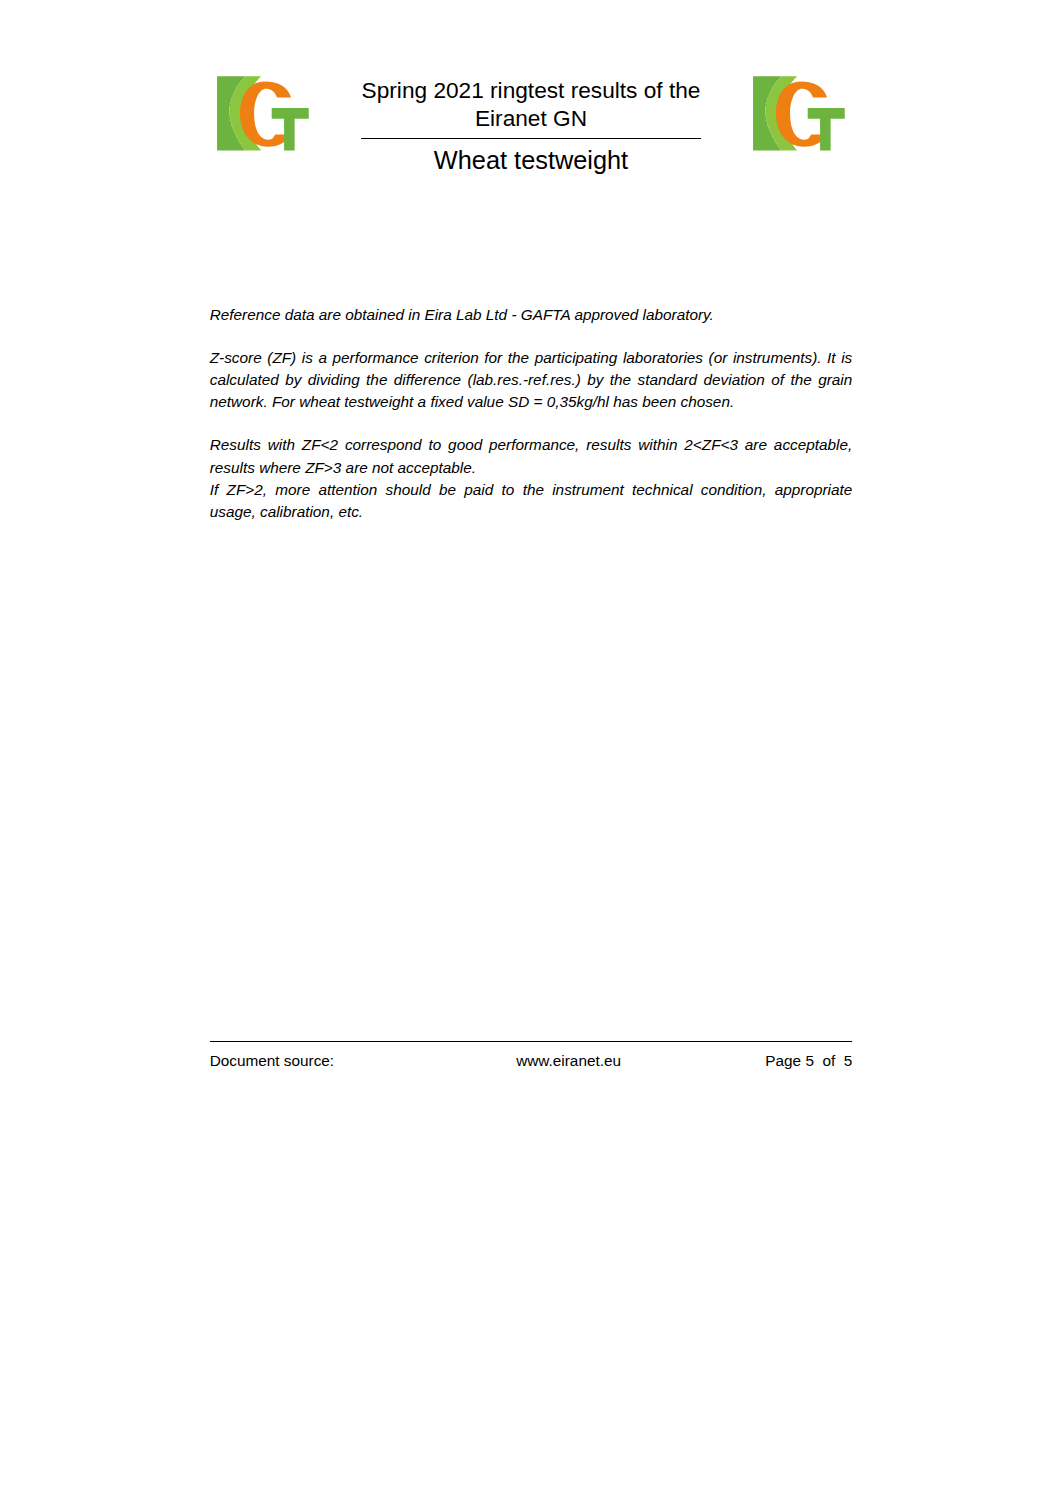Spring 2021 ringtest results of the
Eiranet GN
Wheat testweight
Reference data are obtained in Eira Lab Ltd - GAFTA approved laboratory.
Z-score (ZF) is a performance criterion for the participating laboratories (or instruments). It is calculated by dividing the difference (lab.res.-ref.res.) by the standard deviation of the grain network. For wheat testweight a fixed value SD = 0,35kg/hl has been chosen.
Results with ZF<2 correspond to good performance, results within 2<ZF<3 are acceptable, results where ZF>3 are not acceptable.
If ZF>2, more attention should be paid to the instrument technical condition, appropriate usage, calibration, etc.
Document source:
www.eiranet.eu
Page 5 of 5